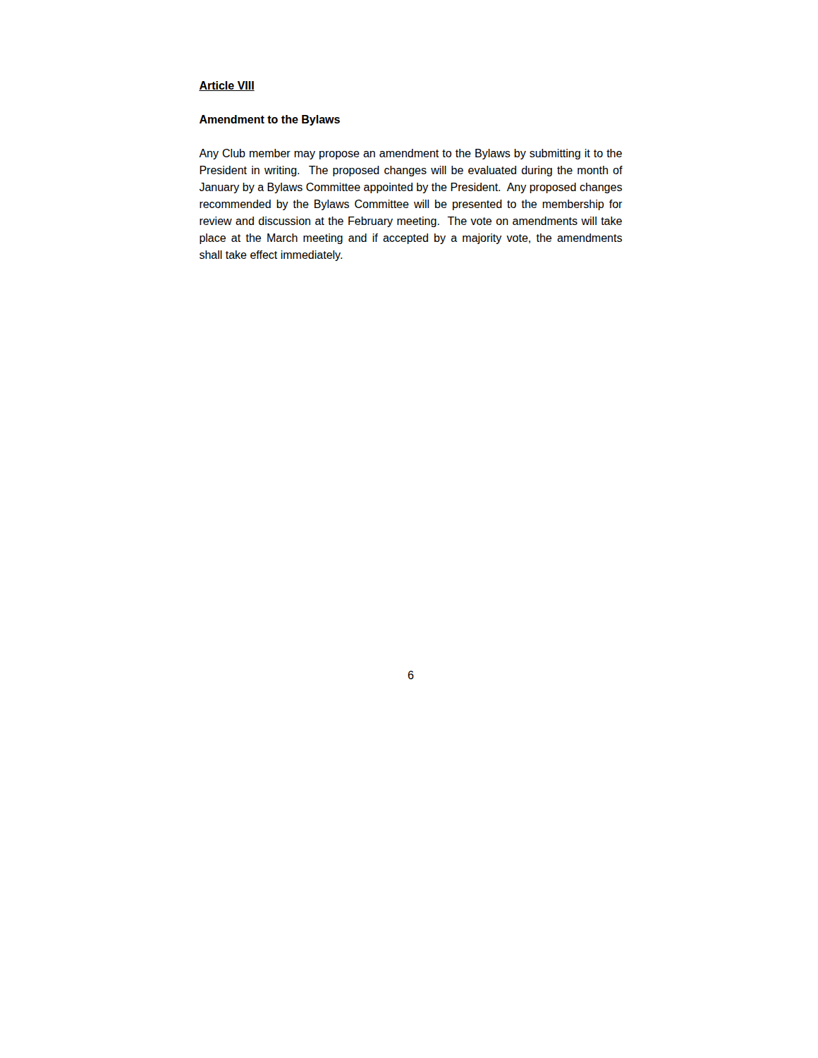Article VIII
Amendment to the Bylaws
Any Club member may propose an amendment to the Bylaws by submitting it to the President in writing. The proposed changes will be evaluated during the month of January by a Bylaws Committee appointed by the President. Any proposed changes recommended by the Bylaws Committee will be presented to the membership for review and discussion at the February meeting. The vote on amendments will take place at the March meeting and if accepted by a majority vote, the amendments shall take effect immediately.
6